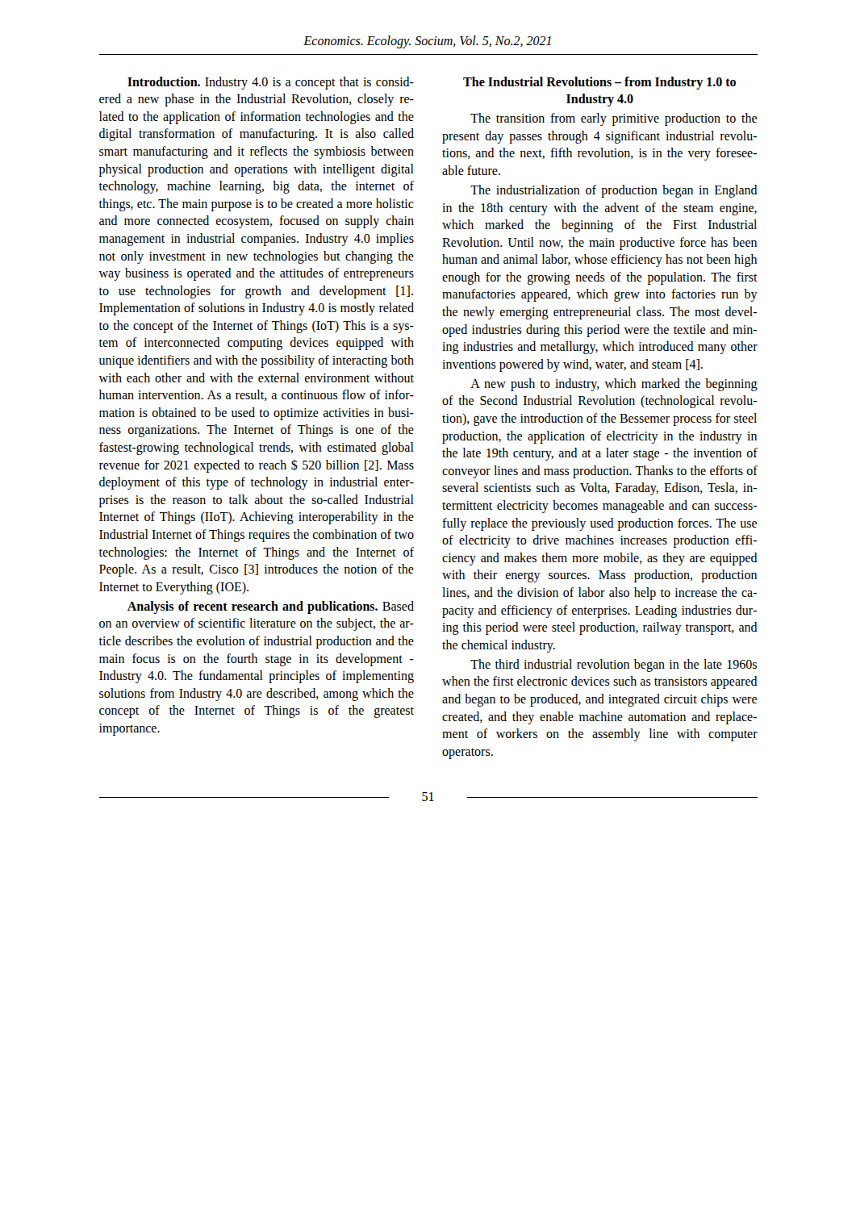Economics. Ecology. Socium, Vol. 5, No.2, 2021
Introduction. Industry 4.0 is a concept that is considered a new phase in the Industrial Revolution, closely related to the application of information technologies and the digital transformation of manufacturing. It is also called smart manufacturing and it reflects the symbiosis between physical production and operations with intelligent digital technology, machine learning, big data, the internet of things, etc. The main purpose is to be created a more holistic and more connected ecosystem, focused on supply chain management in industrial companies. Industry 4.0 implies not only investment in new technologies but changing the way business is operated and the attitudes of entrepreneurs to use technologies for growth and development [1]. Implementation of solutions in Industry 4.0 is mostly related to the concept of the Internet of Things (IoT) This is a system of interconnected computing devices equipped with unique identifiers and with the possibility of interacting both with each other and with the external environment without human intervention. As a result, a continuous flow of information is obtained to be used to optimize activities in business organizations. The Internet of Things is one of the fastest-growing technological trends, with estimated global revenue for 2021 expected to reach $ 520 billion [2]. Mass deployment of this type of technology in industrial enterprises is the reason to talk about the so-called Industrial Internet of Things (IIoT). Achieving interoperability in the Industrial Internet of Things requires the combination of two technologies: the Internet of Things and the Internet of People. As a result, Cisco [3] introduces the notion of the Internet to Everything (IOE).
Analysis of recent research and publications. Based on an overview of scientific literature on the subject, the article describes the evolution of industrial production and the main focus is on the fourth stage in its development - Industry 4.0. The fundamental principles of implementing solutions from Industry 4.0 are described, among which the concept of the Internet of Things is of the greatest importance.
The Industrial Revolutions – from Industry 1.0 to Industry 4.0
The transition from early primitive production to the present day passes through 4 significant industrial revolutions, and the next, fifth revolution, is in the very foreseeable future.
The industrialization of production began in England in the 18th century with the advent of the steam engine, which marked the beginning of the First Industrial Revolution. Until now, the main productive force has been human and animal labor, whose efficiency has not been high enough for the growing needs of the population. The first manufactories appeared, which grew into factories run by the newly emerging entrepreneurial class. The most developed industries during this period were the textile and mining industries and metallurgy, which introduced many other inventions powered by wind, water, and steam [4].
A new push to industry, which marked the beginning of the Second Industrial Revolution (technological revolution), gave the introduction of the Bessemer process for steel production, the application of electricity in the industry in the late 19th century, and at a later stage - the invention of conveyor lines and mass production. Thanks to the efforts of several scientists such as Volta, Faraday, Edison, Tesla, intermittent electricity becomes manageable and can successfully replace the previously used production forces. The use of electricity to drive machines increases production efficiency and makes them more mobile, as they are equipped with their energy sources. Mass production, production lines, and the division of labor also help to increase the capacity and efficiency of enterprises. Leading industries during this period were steel production, railway transport, and the chemical industry.
The third industrial revolution began in the late 1960s when the first electronic devices such as transistors appeared and began to be produced, and integrated circuit chips were created, and they enable machine automation and replacement of workers on the assembly line with computer operators.
51